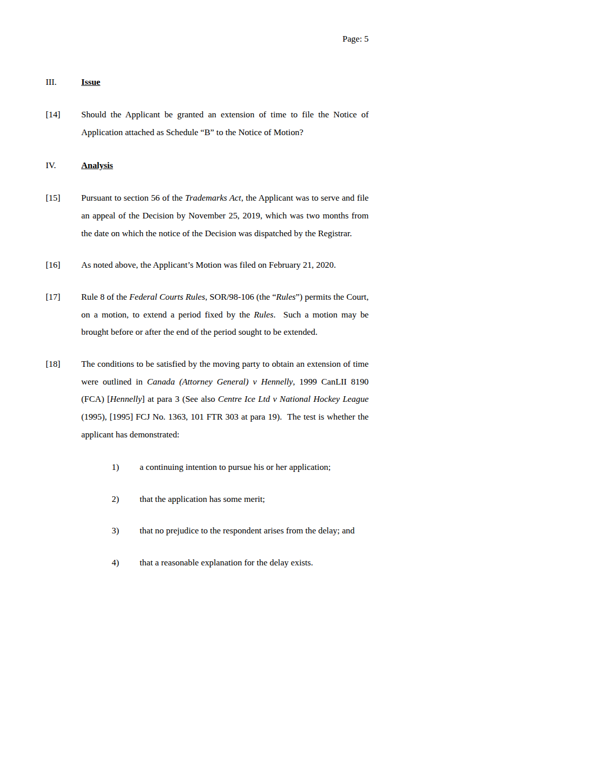Page: 5
III. Issue
[14] Should the Applicant be granted an extension of time to file the Notice of Application attached as Schedule “B” to the Notice of Motion?
IV. Analysis
[15] Pursuant to section 56 of the Trademarks Act, the Applicant was to serve and file an appeal of the Decision by November 25, 2019, which was two months from the date on which the notice of the Decision was dispatched by the Registrar.
[16] As noted above, the Applicant’s Motion was filed on February 21, 2020.
[17] Rule 8 of the Federal Courts Rules, SOR/98-106 (the “Rules”) permits the Court, on a motion, to extend a period fixed by the Rules. Such a motion may be brought before or after the end of the period sought to be extended.
[18] The conditions to be satisfied by the moving party to obtain an extension of time were outlined in Canada (Attorney General) v Hennelly, 1999 CanLII 8190 (FCA) [Hennelly] at para 3 (See also Centre Ice Ltd v National Hockey League (1995), [1995] FCJ No. 1363, 101 FTR 303 at para 19). The test is whether the applicant has demonstrated:
1) a continuing intention to pursue his or her application;
2) that the application has some merit;
3) that no prejudice to the respondent arises from the delay; and
4) that a reasonable explanation for the delay exists.